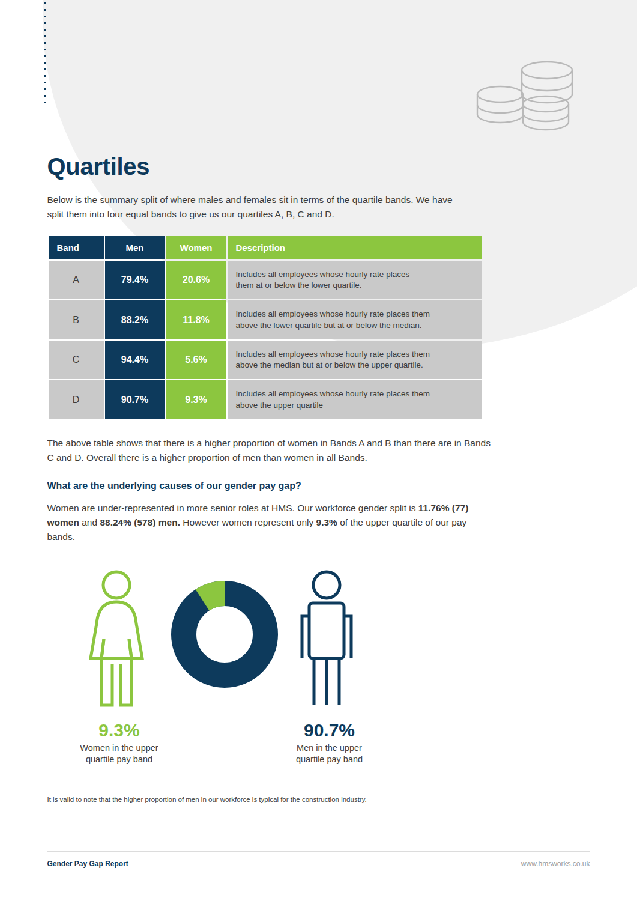Quartiles
Below is the summary split of where males and females sit in terms of the quartile bands. We have split them into four equal bands to give us our quartiles A, B, C and D.
| Band | Men | Women | Description |
| --- | --- | --- | --- |
| A | 79.4% | 20.6% | Includes all employees whose hourly rate places them at or below the lower quartile. |
| B | 88.2% | 11.8% | Includes all employees whose hourly rate places them above the lower quartile but at or below the median. |
| C | 94.4% | 5.6% | Includes all employees whose hourly rate places them above the median but at or below the upper quartile. |
| D | 90.7% | 9.3% | Includes all employees whose hourly rate places them above the upper quartile |
The above table shows that there is a higher proportion of women in Bands A and B than there are in Bands C and D. Overall there is a higher proportion of men than women in all Bands.
What are the underlying causes of our gender pay gap?
Women are under-represented in more senior roles at HMS. Our workforce gender split is 11.76% (77) women and 88.24% (578) men. However women represent only 9.3% of the upper quartile of our pay bands.
9.3%
Women in the upper
quartile pay band
90.7%
Men in the upper
quartile pay band
It is valid to note that the higher proportion of men in our workforce is typical for the construction industry.
Gender Pay Gap Report
www.hmsworks.co.uk